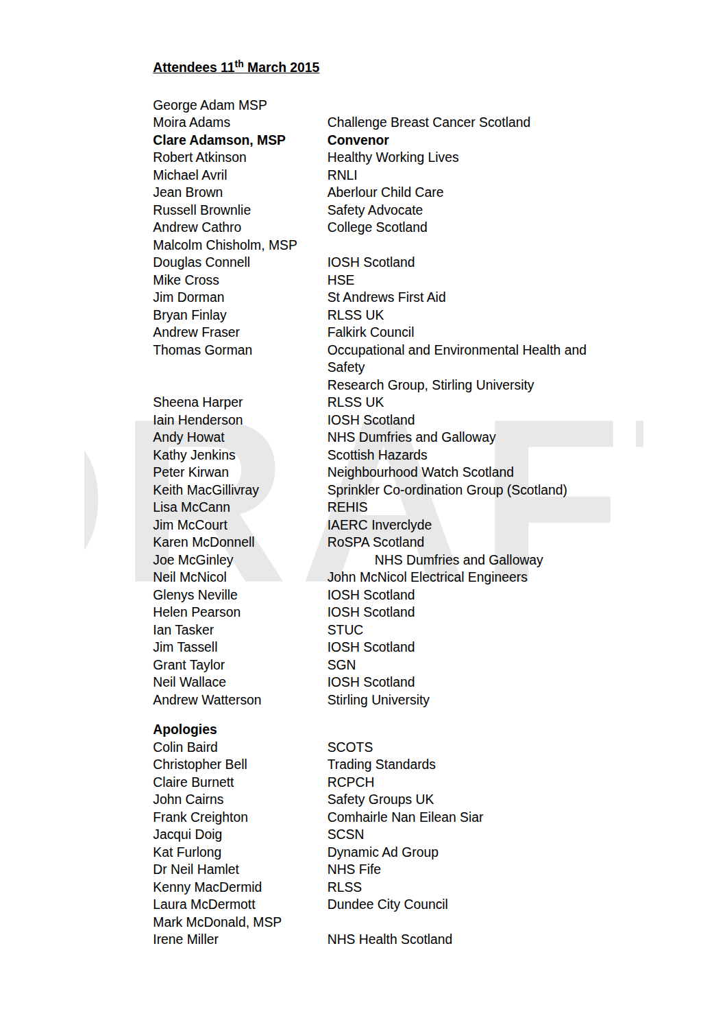DRAFT
Attendees 11th March 2015
| George Adam MSP | |
| Moira Adams | Challenge Breast Cancer Scotland |
| Clare Adamson, MSP | Convenor |
| Robert Atkinson | Healthy Working Lives |
| Michael Avril | RNLI |
| Jean Brown | Aberlour Child Care |
| Russell Brownlie | Safety Advocate |
| Andrew Cathro | College Scotland |
| Malcolm Chisholm, MSP | |
| Douglas Connell | IOSH Scotland |
| Mike Cross | HSE |
| Jim Dorman | St Andrews First Aid |
| Bryan Finlay | RLSS UK |
| Andrew Fraser | Falkirk Council |
| Thomas Gorman | Occupational and Environmental Health and Safety |
| | Research Group, Stirling University |
| Sheena Harper | RLSS UK |
| Iain Henderson | IOSH Scotland |
| Andy Howat | NHS Dumfries and Galloway |
| Kathy Jenkins | Scottish Hazards |
| Peter Kirwan | Neighbourhood Watch Scotland |
| Keith MacGillivray | Sprinkler Co-ordination Group (Scotland) |
| Lisa McCann | REHIS |
| Jim McCourt | IAERC Inverclyde |
| Karen McDonnell | RoSPA Scotland |
| Joe McGinley | NHS Dumfries and Galloway |
| Neil McNicol | John McNicol Electrical Engineers |
| Glenys Neville | IOSH Scotland |
| Helen Pearson | IOSH Scotland |
| Ian Tasker | STUC |
| Jim Tassell | IOSH Scotland |
| Grant Taylor | SGN |
| Neil Wallace | IOSH Scotland |
| Andrew Watterson | Stirling University |
| Apologies |
| Colin Baird | SCOTS |
| Christopher Bell | Trading Standards |
| Claire Burnett | RCPCH |
| John Cairns | Safety Groups UK |
| Frank Creighton | Comhairle Nan Eilean Siar |
| Jacqui Doig | SCSN |
| Kat Furlong | Dynamic Ad Group |
| Dr Neil Hamlet | NHS Fife |
| Kenny MacDermid | RLSS |
| Laura McDermott | Dundee City Council |
| Mark McDonald, MSP | |
| Irene Miller | NHS Health Scotland |